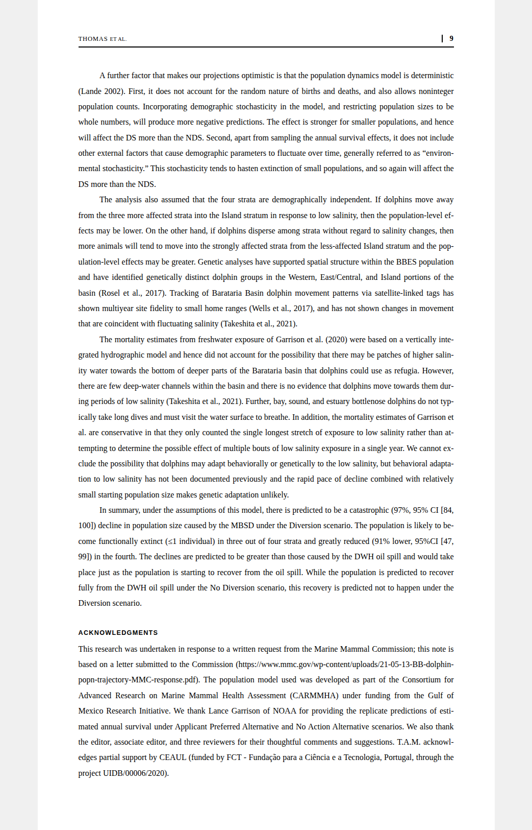Thomas et al. 9
A further factor that makes our projections optimistic is that the population dynamics model is deterministic (Lande 2002). First, it does not account for the random nature of births and deaths, and also allows noninteger population counts. Incorporating demographic stochasticity in the model, and restricting population sizes to be whole numbers, will produce more negative predictions. The effect is stronger for smaller populations, and hence will affect the DS more than the NDS. Second, apart from sampling the annual survival effects, it does not include other external factors that cause demographic parameters to fluctuate over time, generally referred to as “environmental stochasticity.” This stochasticity tends to hasten extinction of small populations, and so again will affect the DS more than the NDS.
The analysis also assumed that the four strata are demographically independent. If dolphins move away from the three more affected strata into the Island stratum in response to low salinity, then the population-level effects may be lower. On the other hand, if dolphins disperse among strata without regard to salinity changes, then more animals will tend to move into the strongly affected strata from the less-affected Island stratum and the population-level effects may be greater. Genetic analyses have supported spatial structure within the BBES population and have identified genetically distinct dolphin groups in the Western, East/Central, and Island portions of the basin (Rosel et al., 2017). Tracking of Barataria Basin dolphin movement patterns via satellite-linked tags has shown multiyear site fidelity to small home ranges (Wells et al., 2017), and has not shown changes in movement that are coincident with fluctuating salinity (Takeshita et al., 2021).
The mortality estimates from freshwater exposure of Garrison et al. (2020) were based on a vertically integrated hydrographic model and hence did not account for the possibility that there may be patches of higher salinity water towards the bottom of deeper parts of the Barataria basin that dolphins could use as refugia. However, there are few deep-water channels within the basin and there is no evidence that dolphins move towards them during periods of low salinity (Takeshita et al., 2021). Further, bay, sound, and estuary bottlenose dolphins do not typically take long dives and must visit the water surface to breathe. In addition, the mortality estimates of Garrison et al. are conservative in that they only counted the single longest stretch of exposure to low salinity rather than attempting to determine the possible effect of multiple bouts of low salinity exposure in a single year. We cannot exclude the possibility that dolphins may adapt behaviorally or genetically to the low salinity, but behavioral adaptation to low salinity has not been documented previously and the rapid pace of decline combined with relatively small starting population size makes genetic adaptation unlikely.
In summary, under the assumptions of this model, there is predicted to be a catastrophic (97%, 95% CI [84, 100]) decline in population size caused by the MBSD under the Diversion scenario. The population is likely to become functionally extinct (≤1 individual) in three out of four strata and greatly reduced (91% lower, 95%CI [47, 99]) in the fourth. The declines are predicted to be greater than those caused by the DWH oil spill and would take place just as the population is starting to recover from the oil spill. While the population is predicted to recover fully from the DWH oil spill under the No Diversion scenario, this recovery is predicted not to happen under the Diversion scenario.
Acknowledgments
This research was undertaken in response to a written request from the Marine Mammal Commission; this note is based on a letter submitted to the Commission (https://www.mmc.gov/wp-content/uploads/21-05-13-BB-dolphin-popn-trajectory-MMC-response.pdf). The population model used was developed as part of the Consortium for Advanced Research on Marine Mammal Health Assessment (CARMMHA) under funding from the Gulf of Mexico Research Initiative. We thank Lance Garrison of NOAA for providing the replicate predictions of estimated annual survival under Applicant Preferred Alternative and No Action Alternative scenarios. We also thank the editor, associate editor, and three reviewers for their thoughtful comments and suggestions. T.A.M. acknowledges partial support by CEAUL (funded by FCT - Fundação para a Ciência e a Tecnologia, Portugal, through the project UIDB/00006/2020).